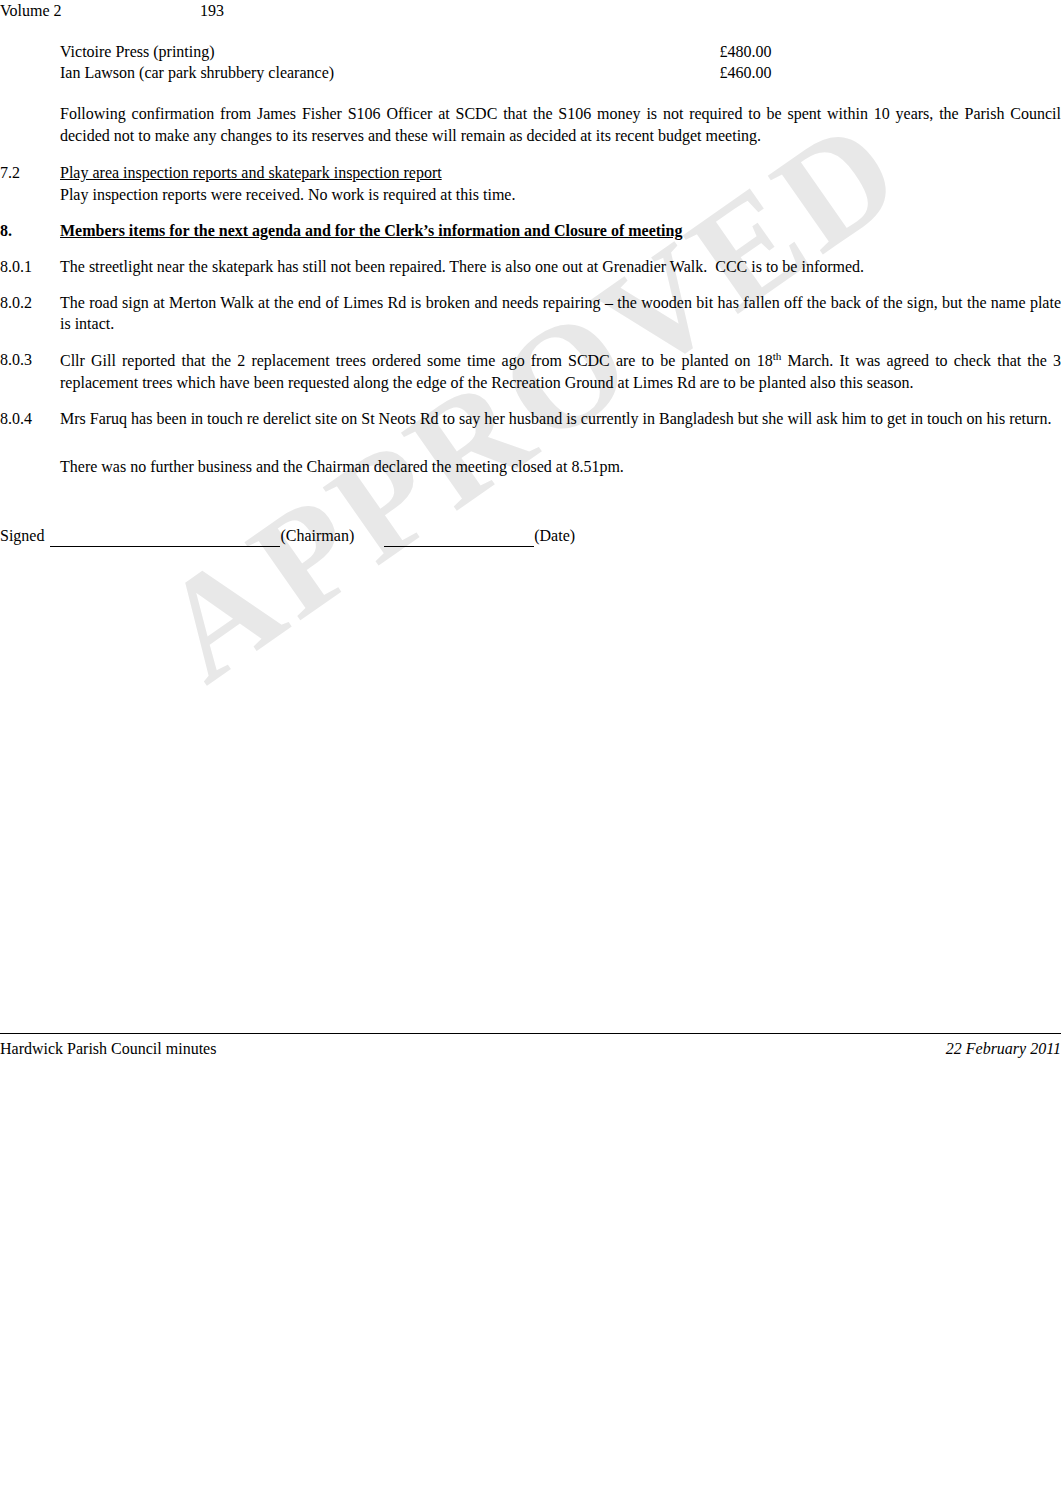APPROVED
Volume 2
193
| Victoire Press (printing) | £480.00 |
| Ian Lawson (car park shrubbery clearance) | £460.00 |
Following confirmation from James Fisher S106 Officer at SCDC that the S106 money is not required to be spent within 10 years, the Parish Council decided not to make any changes to its reserves and these will remain as decided at its recent budget meeting.
7.2
Play area inspection reports and skatepark inspection report Play inspection reports were received. No work is required at this time.
8.
Members items for the next agenda and for the Clerk’s information and Closure of meeting
8.0.1
The streetlight near the skatepark has still not been repaired. There is also one out at Grenadier Walk. CCC is to be informed.
8.0.2
The road sign at Merton Walk at the end of Limes Rd is broken and needs repairing – the wooden bit has fallen off the back of the sign, but the name plate is intact.
8.0.3
Cllr Gill reported that the 2 replacement trees ordered some time ago from SCDC are to be planted on 18th March. It was agreed to check that the 3 replacement trees which have been requested along the edge of the Recreation Ground at Limes Rd are to be planted also this season.
8.0.4
Mrs Faruq has been in touch re derelict site on St Neots Rd to say her husband is currently in Bangladesh but she will ask him to get in touch on his return.
There was no further business and the Chairman declared the meeting closed at 8.51pm.
Signed (Chairman) (Date)
Hardwick Parish Council minutes
22 February 2011